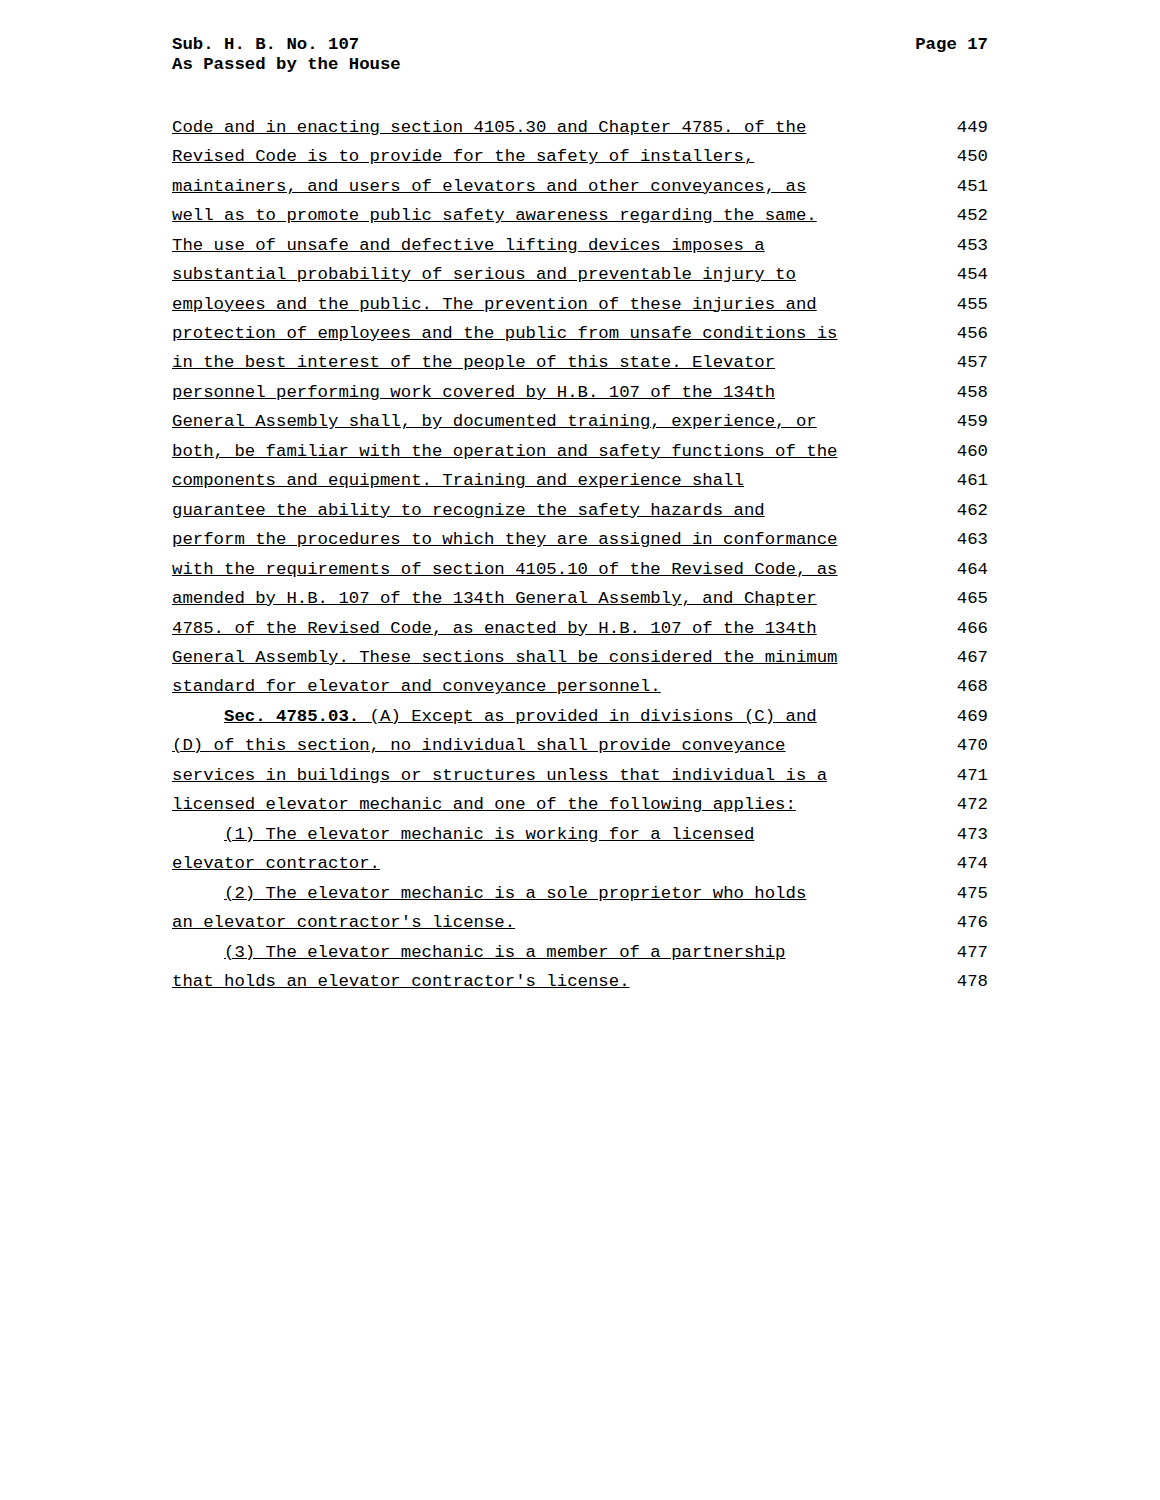Sub. H. B. No. 107 As Passed by the House
Page 17
Code and in enacting section 4105.30 and Chapter 4785. of the 449
Revised Code is to provide for the safety of installers, 450
maintainers, and users of elevators and other conveyances, as 451
well as to promote public safety awareness regarding the same. 452
The use of unsafe and defective lifting devices imposes a 453
substantial probability of serious and preventable injury to 454
employees and the public. The prevention of these injuries and 455
protection of employees and the public from unsafe conditions is 456
in the best interest of the people of this state. Elevator 457
personnel performing work covered by H.B. 107 of the 134th 458
General Assembly shall, by documented training, experience, or 459
both, be familiar with the operation and safety functions of the 460
components and equipment. Training and experience shall 461
guarantee the ability to recognize the safety hazards and 462
perform the procedures to which they are assigned in conformance 463
with the requirements of section 4105.10 of the Revised Code, as 464
amended by H.B. 107 of the 134th General Assembly, and Chapter 465
4785. of the Revised Code, as enacted by H.B. 107 of the 134th 466
General Assembly. These sections shall be considered the minimum 467
standard for elevator and conveyance personnel. 468
Sec. 4785.03. (A) Except as provided in divisions (C) and 469
(D) of this section, no individual shall provide conveyance 470
services in buildings or structures unless that individual is a 471
licensed elevator mechanic and one of the following applies: 472
(1) The elevator mechanic is working for a licensed 473
elevator contractor. 474
(2) The elevator mechanic is a sole proprietor who holds 475
an elevator contractor's license. 476
(3) The elevator mechanic is a member of a partnership 477
that holds an elevator contractor's license. 478